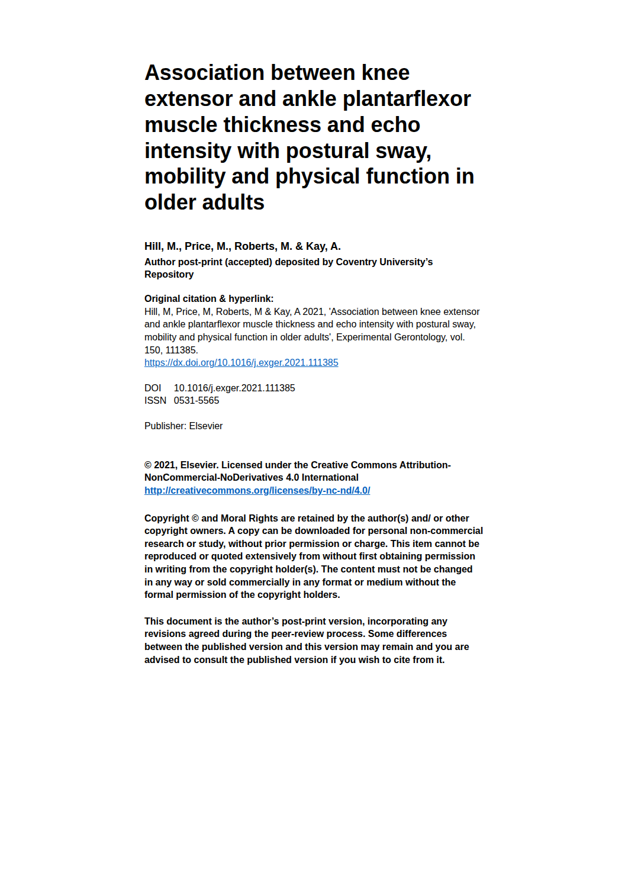Association between knee extensor and ankle plantarflexor muscle thickness and echo intensity with postural sway, mobility and physical function in older adults
Hill, M., Price, M., Roberts, M. & Kay, A.
Author post-print (accepted) deposited by Coventry University’s Repository
Original citation & hyperlink:
Hill, M, Price, M, Roberts, M & Kay, A 2021, 'Association between knee extensor and ankle plantarflexor muscle thickness and echo intensity with postural sway, mobility and physical function in older adults', Experimental Gerontology, vol. 150, 111385.
https://dx.doi.org/10.1016/j.exger.2021.111385
DOI10.1016/j.exger.2021.111385
ISSN0531-5565
Publisher: Elsevier
© 2021, Elsevier. Licensed under the Creative Commons Attribution-NonCommercial-NoDerivatives 4.0 International
http://creativecommons.org/licenses/by-nc-nd/4.0/
Copyright © and Moral Rights are retained by the author(s) and/ or other copyright owners. A copy can be downloaded for personal non-commercial research or study, without prior permission or charge. This item cannot be reproduced or quoted extensively from without first obtaining permission in writing from the copyright holder(s). The content must not be changed in any way or sold commercially in any format or medium without the formal permission of the copyright holders.
This document is the author’s post-print version, incorporating any revisions agreed during the peer-review process. Some differences between the published version and this version may remain and you are advised to consult the published version if you wish to cite from it.